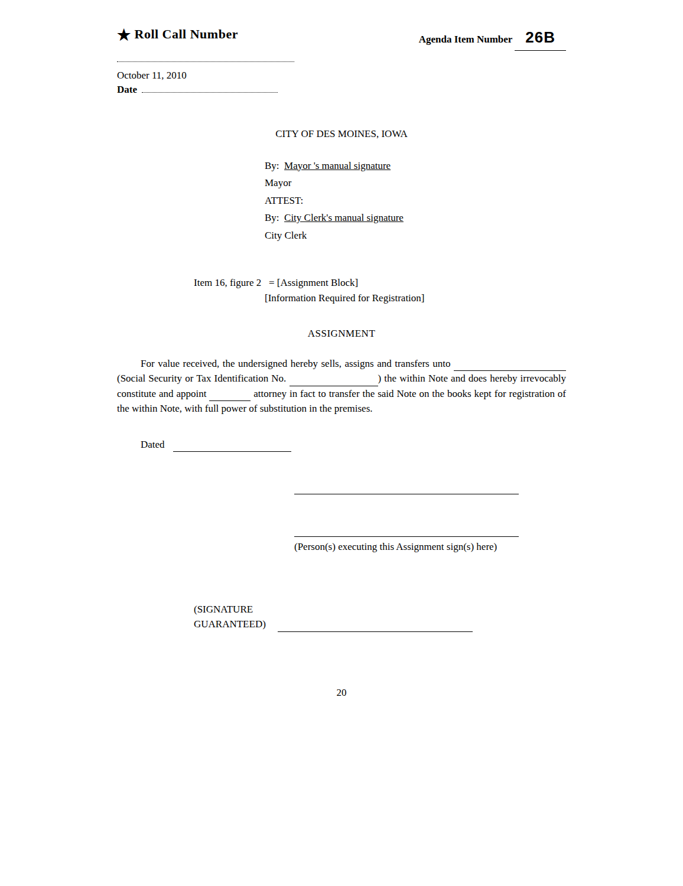★Roll Call Number
Agenda Item Number
26B
October 11, 2010
Date
CITY OF DES MOINES, IOWA
By: Mayor 's manual signature
Mayor
ATTEST:
By: City Clerk's manual signature
City Clerk
Item 16, figure 2 = [Assignment Block] [Information Required for Registration]
ASSIGNMENT
For value received, the undersigned hereby sells, assigns and transfers unto (Social Security or Tax Identification No. ) the within Note and does hereby irrevocably constitute and appoint attorney in fact to transfer the said Note on the books kept for registration of the within Note, with full power of substitution in the premises.
Dated
(Person(s) executing this Assignment sign(s) here)
(SIGNATURE
GUARANTEED)
20